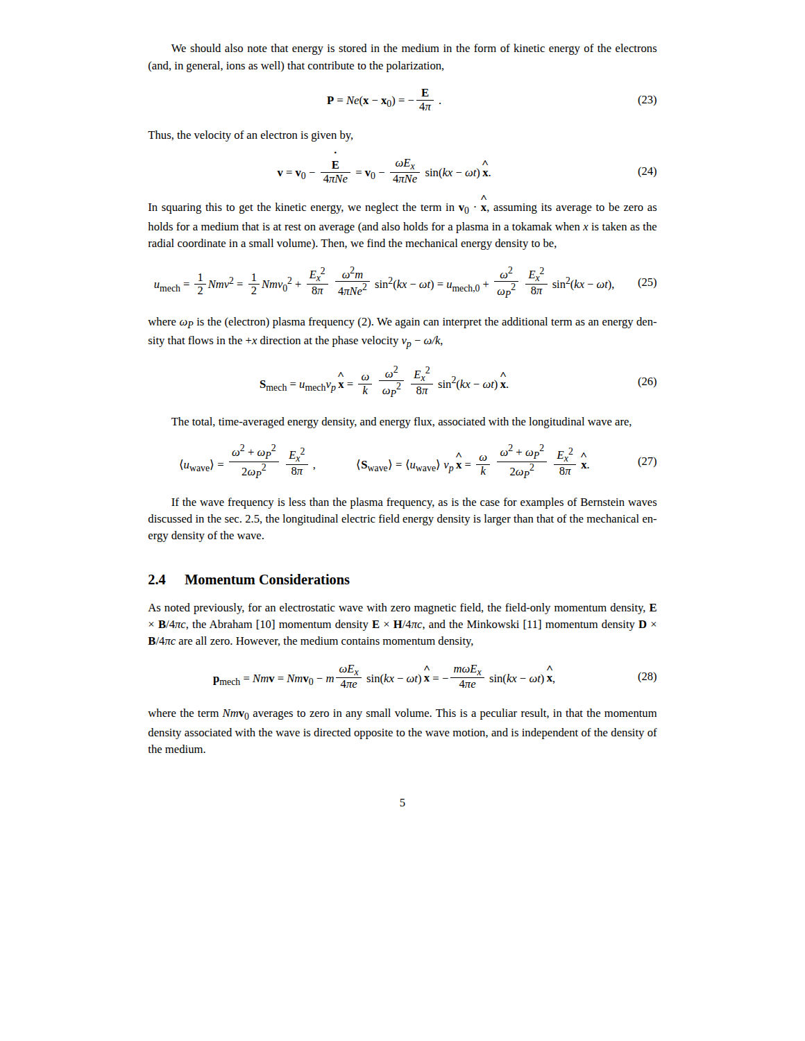We should also note that energy is stored in the medium in the form of kinetic energy of the electrons (and, in general, ions as well) that contribute to the polarization,
P = Ne(x − x0) = −E 4π .
(23)
Thus, the velocity of an electron is given by,
v = v0 − E 4πNe = v0 − ωEx 4πNe sin(kx − ωt) x.
(24)
In squaring this to get the kinetic energy, we neglect the term in v0 · x, assuming its average to be zero as holds for a medium that is at rest on average (and also holds for a plasma in a tokamak when x is taken as the radial coordinate in a small volume). Then, we find the mechanical energy density to be,
umech = 12 Nmv2 = 12 Nmv02 + Ex28π ω2m 4πNe2 sin2(kx − ωt) = umech,0 + ω2 ωP2 Ex28π sin2(kx − ωt),
(25)
where ωP is the (electron) plasma frequency (2). We again can interpret the additional term as an energy density that flows in the +x direction at the phase velocity vp − ω/k,
Smech = umechvp x = ωk ω2 ωP2 Ex28π sin2(kx − ωt) x.
(26)
The total, time-averaged energy density, and energy flux, associated with the longitudinal wave are,
uwave = ω2 + ωP22ωP2 Ex28π ,     Swave = uwave vp x = ωk ω2 + ωP22ωP2 Ex28π x.
(27)
If the wave frequency is less than the plasma frequency, as is the case for examples of Bernstein waves discussed in the sec. 2.5, the longitudinal electric field energy density is larger than that of the mechanical energy density of the wave.
2.4 Momentum Considerations
As noted previously, for an electrostatic wave with zero magnetic field, the field-only momentum density, E × B/4πc, the Abraham [10] momentum density E × H/4πc, and the Minkowski [11] momentum density D × B/4πc are all zero. However, the medium contains momentum density,
pmech = Nm v = Nm v0 − mωEx 4πe sin(kx − ωt) x = −mωEx 4πe sin(kx − ωt) x,
(28)
where the term Nm v0 averages to zero in any small volume. This is a peculiar result, in that the momentum density associated with the wave is directed opposite to the wave motion, and is independent of the density of the medium.
5